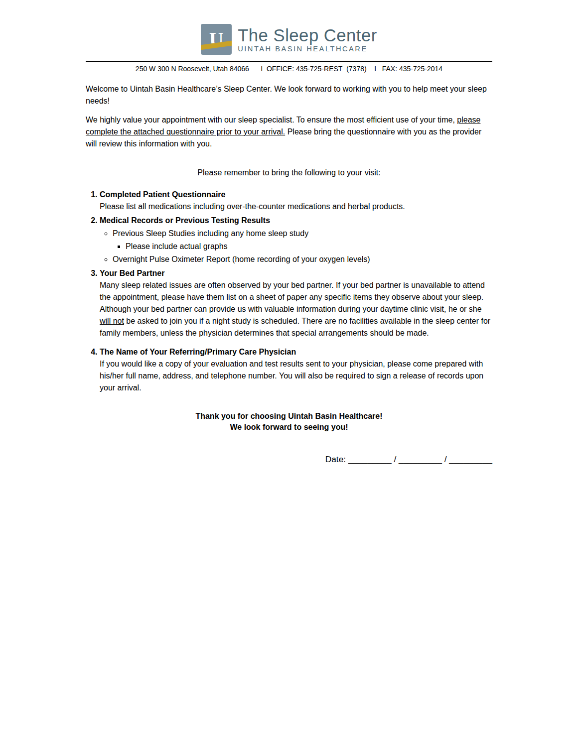The Sleep Center
UINTAH BASIN HEALTHCARE
250 W 300 N Roosevelt, Utah 84066 I OFFICE: 435-725-REST (7378) I FAX: 435-725-2014
Welcome to Uintah Basin Healthcare’s Sleep Center. We look forward to working with you to help meet your sleep needs!
We highly value your appointment with our sleep specialist. To ensure the most efficient use of your time, please complete the attached questionnaire prior to your arrival. Please bring the questionnaire with you as the provider will review this information with you.
Please remember to bring the following to your visit:
Completed Patient Questionnaire Please list all medications including over-the-counter medications and herbal products.
Medical Records or Previous Testing Results
Previous Sleep Studies including any home sleep study
Please include actual graphs
Overnight Pulse Oximeter Report (home recording of your oxygen levels)
Your Bed Partner Many sleep related issues are often observed by your bed partner. If your bed partner is unavailable to attend the appointment, please have them list on a sheet of paper any specific items they observe about your sleep. Although your bed partner can provide us with valuable information during your daytime clinic visit, he or she will not be asked to join you if a night study is scheduled. There are no facilities available in the sleep center for family members, unless the physician determines that special arrangements should be made.
The Name of Your Referring/Primary Care Physician If you would like a copy of your evaluation and test results sent to your physician, please come prepared with his/her full name, address, and telephone number. You will also be required to sign a release of records upon your arrival.
Thank you for choosing Uintah Basin Healthcare!
We look forward to seeing you!
Date: _________ / _________ / _________